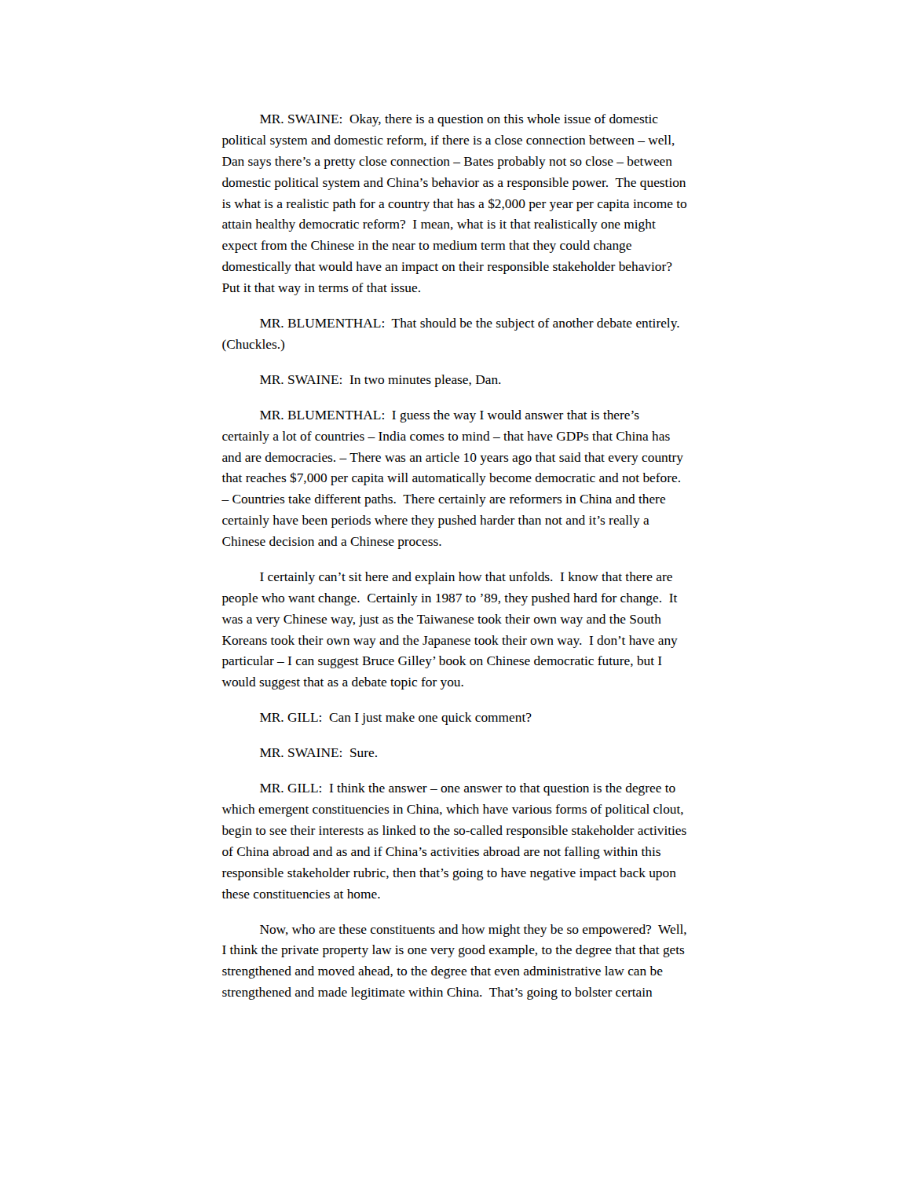MR. SWAINE: Okay, there is a question on this whole issue of domestic political system and domestic reform, if there is a close connection between – well, Dan says there’s a pretty close connection – Bates probably not so close – between domestic political system and China’s behavior as a responsible power. The question is what is a realistic path for a country that has a $2,000 per year per capita income to attain healthy democratic reform? I mean, what is it that realistically one might expect from the Chinese in the near to medium term that they could change domestically that would have an impact on their responsible stakeholder behavior? Put it that way in terms of that issue.
MR. BLUMENTHAL: That should be the subject of another debate entirely.
(Chuckles.)
MR. SWAINE: In two minutes please, Dan.
MR. BLUMENTHAL: I guess the way I would answer that is there’s certainly a lot of countries – India comes to mind – that have GDPs that China has and are democracies. – There was an article 10 years ago that said that every country that reaches $7,000 per capita will automatically become democratic and not before. – Countries take different paths. There certainly are reformers in China and there certainly have been periods where they pushed harder than not and it’s really a Chinese decision and a Chinese process.
I certainly can’t sit here and explain how that unfolds. I know that there are people who want change. Certainly in 1987 to ’89, they pushed hard for change. It was a very Chinese way, just as the Taiwanese took their own way and the South Koreans took their own way and the Japanese took their own way. I don’t have any particular – I can suggest Bruce Gilley’ book on Chinese democratic future, but I would suggest that as a debate topic for you.
MR. GILL: Can I just make one quick comment?
MR. SWAINE: Sure.
MR. GILL: I think the answer – one answer to that question is the degree to which emergent constituencies in China, which have various forms of political clout, begin to see their interests as linked to the so-called responsible stakeholder activities of China abroad and as and if China’s activities abroad are not falling within this responsible stakeholder rubric, then that’s going to have negative impact back upon these constituencies at home.
Now, who are these constituents and how might they be so empowered? Well, I think the private property law is one very good example, to the degree that that gets strengthened and moved ahead, to the degree that even administrative law can be strengthened and made legitimate within China. That’s going to bolster certain